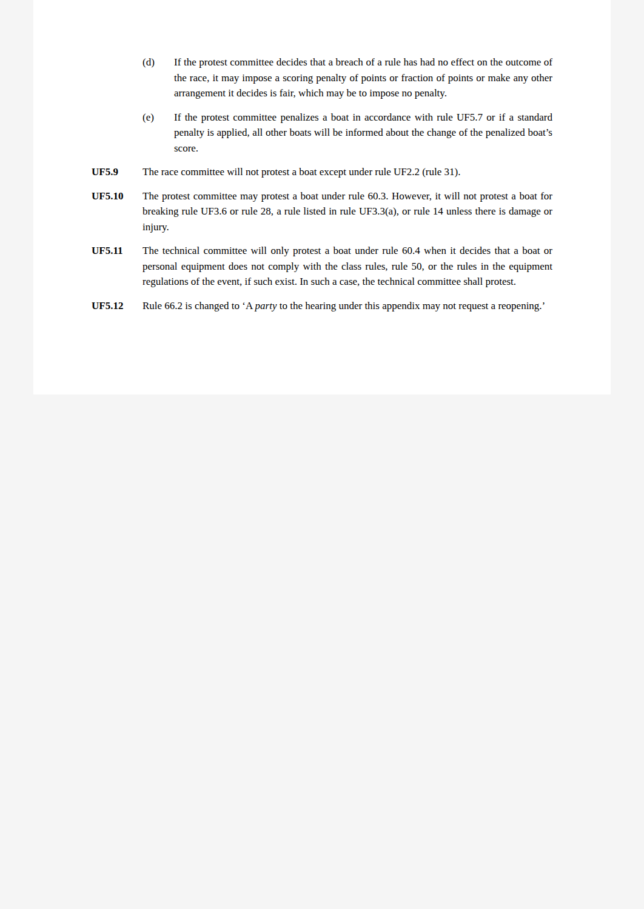(d) If the protest committee decides that a breach of a rule has had no effect on the outcome of the race, it may impose a scoring penalty of points or fraction of points or make any other arrangement it decides is fair, which may be to impose no penalty.
(e) If the protest committee penalizes a boat in accordance with rule UF5.7 or if a standard penalty is applied, all other boats will be informed about the change of the penalized boat’s score.
UF5.9 The race committee will not protest a boat except under rule UF2.2 (rule 31).
UF5.10 The protest committee may protest a boat under rule 60.3. However, it will not protest a boat for breaking rule UF3.6 or rule 28, a rule listed in rule UF3.3(a), or rule 14 unless there is damage or injury.
UF5.11 The technical committee will only protest a boat under rule 60.4 when it decides that a boat or personal equipment does not comply with the class rules, rule 50, or the rules in the equipment regulations of the event, if such exist. In such a case, the technical committee shall protest.
UF5.12 Rule 66.2 is changed to ‘A party to the hearing under this appendix may not request a reopening.’